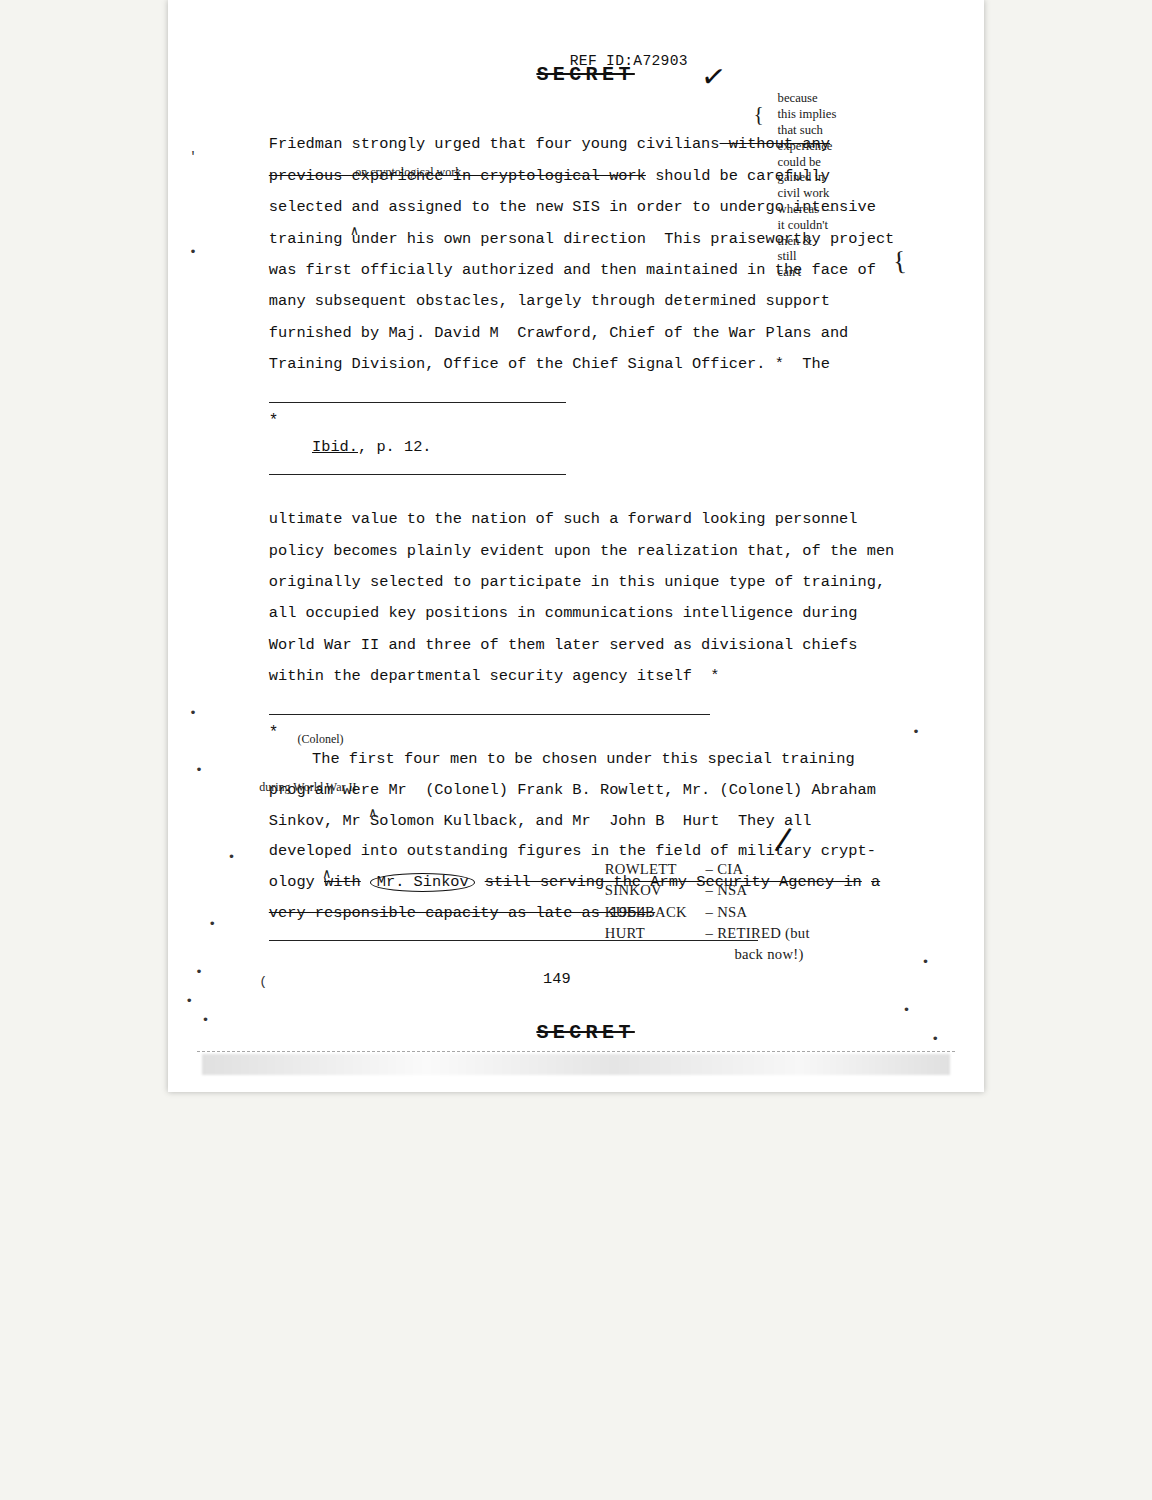REF ID:A72903
SECRET
✓
{
because this implies that such experience could be gained in civil work whereas — it couldn't then & still can't
{
on cryptological work
Friedman strongly urged that four young civilians without any previous experience in cryptological work should be carefully selected and assigned to the new SIS in order to undergo intensive training ∧ under his own personal direction This praiseworthy project was first officially authorized and then maintained in the face of many subsequent obstacles, largely through determined support furnished by Maj. David M Crawford, Chief of the War Plans and Training Division, Office of the Chief Signal Officer. * The
*
Ibid., p. 12.
ultimate value to the nation of such a forward looking personnel policy becomes plainly evident upon the realization that, of the men originally selected to participate in this unique type of training, all occupied key positions in communications intelligence during World War II and three of them later served as divisional chiefs within the departmental security agency itself *
*
(Colonel)
during World War II
The first four men to be chosen under this special training program were Mr (Colonel) Frank B. Rowlett, Mr. (Colonel) Abraham Sinkov, Mr ∧ Solomon Kullback, and Mr John B Hurt They all developed into outstanding figures in the field of military crypt- ology ∧ with Mr. Sinkov still serving the Army Security Agency in a very responsible capacity as late as 1954.
/
ROWLETT– CIA
SINKOV– NSA
KULLBACK– NSA
HURT– RETIRED (but
back now!)
149
SECRET
'
•
•
•
•
•
•
•
•
•
•
•
•
(